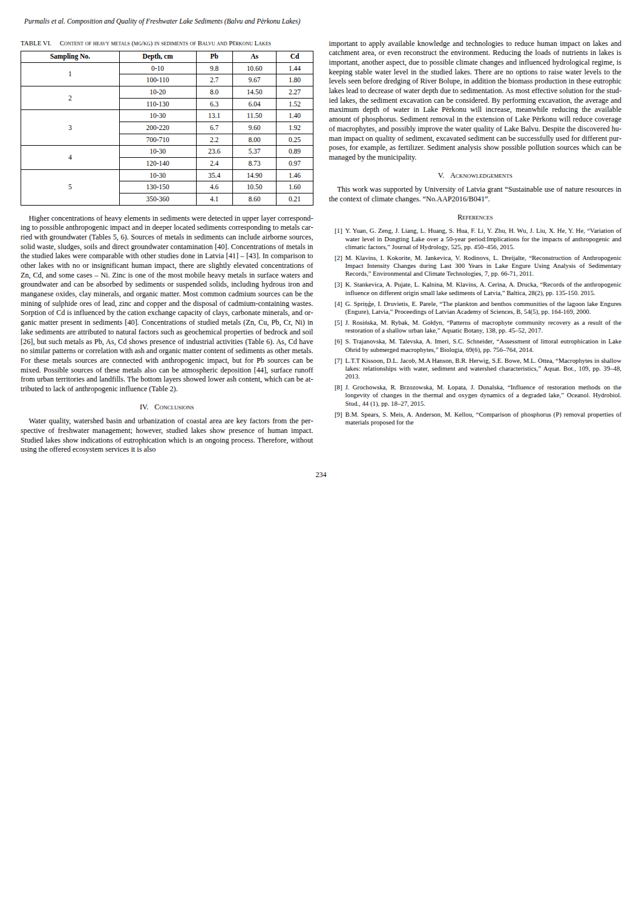Purmalis et al. Composition and Quality of Freshwater Lake Sediments (Balvu and Pērkonu Lakes)
TABLE VI. Content of heavy metals (mg/kg) in sediments of Balvu and Pērkonu Lakes
| Sam­pl­ing No. | Depth, cm | Pb | As | Cd |
| --- | --- | --- | --- | --- |
| 1 | 0-10 | 9.8 | 10.60 | 1.44 |
| 100-110 | 2.7 | 9.67 | 1.80 |
| 2 | 10-20 | 8.0 | 14.50 | 2.27 |
| 110-130 | 6.3 | 6.04 | 1.52 |
| 3 | 10-30 | 13.1 | 11.50 | 1.40 |
| 200-220 | 6.7 | 9.60 | 1.92 |
| 700-710 | 2.2 | 8.00 | 0.25 |
| 4 | 10-30 | 23.6 | 5.37 | 0.89 |
| 120-140 | 2.4 | 8.73 | 0.97 |
| 5 | 10-30 | 35.4 | 14.90 | 1.46 |
| 130-150 | 4.6 | 10.50 | 1.60 |
| 350-360 | 4.1 | 8.60 | 0.21 |
Higher concentrations of heavy elements in sediments were detected in upper layer corresponding to possible anthropogenic impact and in deeper located sediments corresponding to metals carried with groundwater (Tables 5, 6). Sources of metals in sediments can include airborne sources, solid waste, sludges, soils and direct groundwater contamination [40]. Concentrations of metals in the studied lakes were comparable with other studies done in Latvia [41] – [43]. In comparison to other lakes with no or insignificant human impact, there are slightly elevated concentrations of Zn, Cd, and some cases – Ni. Zinc is one of the most mobile heavy metals in surface waters and groundwater and can be absorbed by sediments or suspended solids, including hydrous iron and manganese oxides, clay minerals, and organic matter. Most common cadmium sources can be the mining of sulphide ores of lead, zinc and copper and the disposal of cadmium-containing wastes. Sorption of Cd is influenced by the cation exchange capacity of clays, carbonate minerals, and organic matter present in sediments [40]. Concentrations of studied metals (Zn, Cu, Pb, Cr, Ni) in lake sediments are attributed to natural factors such as geochemical properties of bedrock and soil [26], but such metals as Pb, As, Cd shows presence of industrial activities (Table 6). As, Cd have no similar patterns or correlation with ash and organic matter content of sediments as other metals. For these metals sources are connected with anthropogenic impact, but for Pb sources can be mixed. Possible sources of these metals also can be atmospheric deposition [44], surface runoff from urban territories and landfills. The bottom layers showed lower ash content, which can be attributed to lack of anthropogenic influence (Table 2).
IV. Conclusions
Water quality, watershed basin and urbanization of coastal area are key factors from the perspective of freshwater management; however, studied lakes show presence of human impact. Studied lakes show indications of eutrophication which is an ongoing process. Therefore, without using the offered ecosystem services it is also
important to apply available knowledge and technologies to reduce human impact on lakes and catchment area, or even reconstruct the environment. Reducing the loads of nutrients in lakes is important, another aspect, due to possible climate changes and influenced hydrological regime, is keeping stable water level in the studied lakes. There are no options to raise water levels to the levels seen before dredging of River Bolupe, in addition the biomass production in these eutrophic lakes lead to decrease of water depth due to sedimentation. As most effective solution for the studied lakes, the sediment excavation can be considered. By performing excavation, the average and maximum depth of water in Lake Pērkonu will increase, meanwhile reducing the available amount of phosphorus. Sediment removal in the extension of Lake Pērkonu will reduce coverage of macrophytes, and possibly improve the water quality of Lake Balvu. Despite the discovered human impact on quality of sediment, excavated sediment can be successfully used for different purposes, for example, as fertilizer. Sediment analysis show possible pollution sources which can be managed by the municipality.
V. Acknowledgements
This work was supported by University of Latvia grant “Sustainable use of nature resources in the context of climate changes. “No.AAP2016/B041”.
References
[1]
Y. Yuan, G. Zeng, J. Liang, L. Huang, S. Hua, F. Li, Y. Zhu, H. Wu, J. Liu, X. He, Y. He, “Variation of water level in Dongting Lake over a 50-year period:Implications for the impacts of anthropogenic and climatic factors,” Journal of Hydrology, 525, pp. 450–456, 2015.
[2]
M. Klavins, I. Kokorite, M. Jankevica, V. Rodinovs, L. Dreijalte, “Reconstruction of Anthropogenic Impact Intensity Changes during Last 300 Years in Lake Engure Using Analysis of Sedimentary Records,” Environmental and Climate Technologies, 7, pp. 66-71, 2011.
[3]
K. Stankevica, A. Pujate, L. Kalnina, M. Klavins, A. Cerina, A. Drucka, “Records of the anthropogenic influence on different origin small lake sediments of Latvia,” Baltica, 28(2), pp. 135-150. 2015.
[4]
G. Spriņģe, I. Druvietis, E. Parele, “The plankton and benthos communities of the lagoon lake Engures (Engure), Latvia,” Proceedings of Latvian Academy of Sciences, B, 54(5), pp. 164-169, 2000.
[5]
J. Rosińska, M. Rybak, M. Gołdyn, “Patterns of macrophyte community recovery as a result of the restoration of a shallow urban lake,” Aquatic Botany, 138, pp. 45–52, 2017.
[6]
S. Trajanovska, M. Talevska, A. Imeri, S.C. Schneider, “Assessment of littoral eutrophication in Lake Ohrid by submerged macrophytes,” Biologia, 69(6), pp. 756–764, 2014.
[7]
L.T.T Kissoon, D.L. Jacob, M.A Hanson, B.R. Herwig, S.E. Bowe, M.L. Ottea, “Macrophytes in shallow lakes: relationships with water, sediment and watershed characteristics,” Aquat. Bot., 109, pp. 39–48, 2013.
[8]
J. Grochowska, R. Brzozowska, M. Łopata, J. Dunalska, “Influence of restoration methods on the longevity of changes in the thermal and oxygen dynamics of a degraded lake,” Oceanol. Hydrobiol. Stud., 44 (1), pp. 18–27, 2015.
[9]
B.M. Spears, S. Meis, A. Anderson, M. Kellou, “Comparison of phosphorus (P) removal properties of materials proposed for the
234